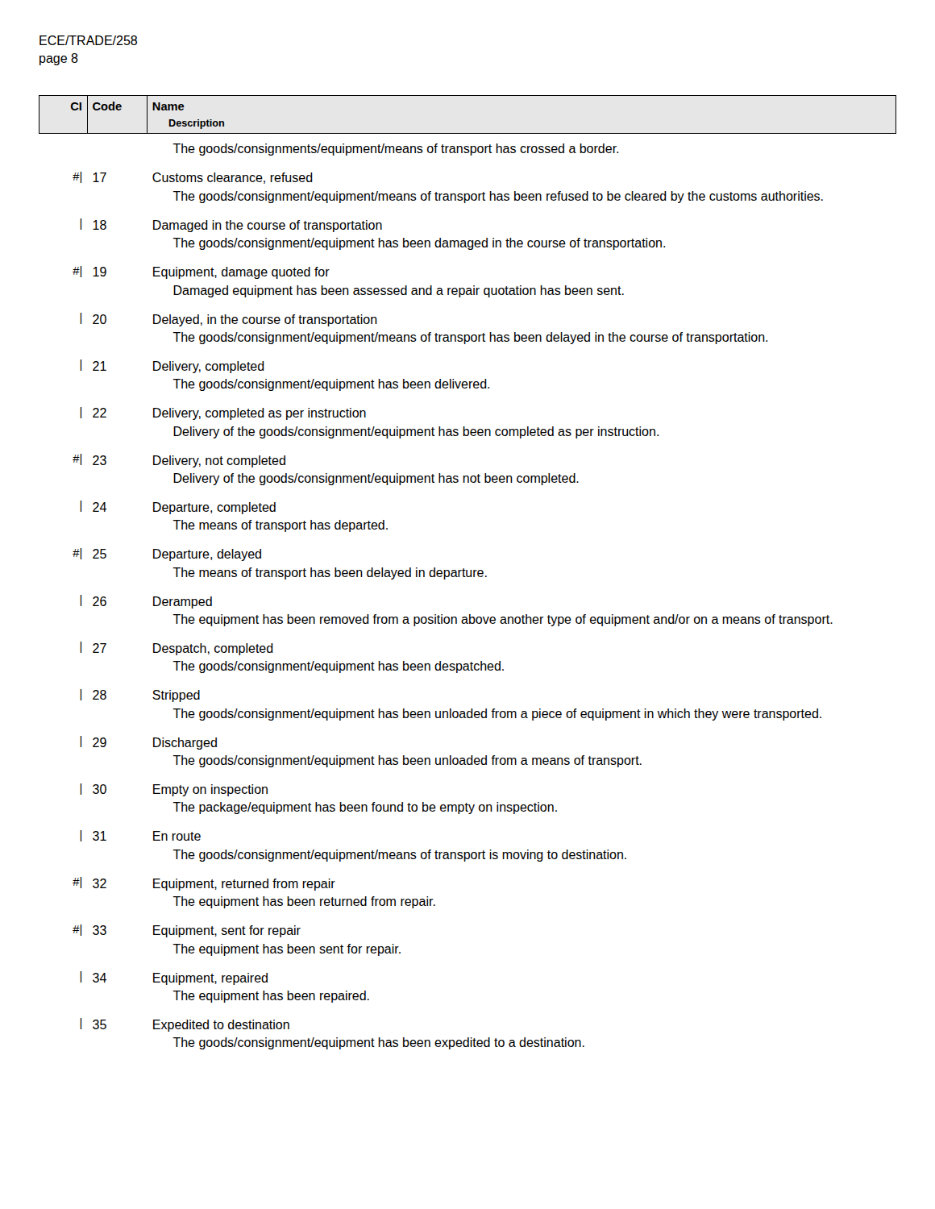ECE/TRADE/258
page 8
| CI | Code | Name Description |
| --- | --- | --- |
| | | The goods/consignments/equipment/means of transport has crossed a border. |
| #/ | 17 | Customs clearance, refused The goods/consignment/equipment/means of transport has been refused to be cleared by the customs authorities. |
| / | 18 | Damaged in the course of transportation The goods/consignment/equipment has been damaged in the course of transportation. |
| #/ | 19 | Equipment, damage quoted for Damaged equipment has been assessed and a repair quotation has been sent. |
| / | 20 | Delayed, in the course of transportation The goods/consignment/equipment/means of transport has been delayed in the course of transportation. |
| / | 21 | Delivery, completed The goods/consignment/equipment has been delivered. |
| / | 22 | Delivery, completed as per instruction Delivery of the goods/consignment/equipment has been completed as per instruction. |
| #/ | 23 | Delivery, not completed Delivery of the goods/consignment/equipment has not been completed. |
| / | 24 | Departure, completed The means of transport has departed. |
| #/ | 25 | Departure, delayed The means of transport has been delayed in departure. |
| / | 26 | Deramped The equipment has been removed from a position above another type of equipment and/or on a means of transport. |
| / | 27 | Despatch, completed The goods/consignment/equipment has been despatched. |
| / | 28 | Stripped The goods/consignment/equipment has been unloaded from a piece of equipment in which they were transported. |
| / | 29 | Discharged The goods/consignment/equipment has been unloaded from a means of transport. |
| / | 30 | Empty on inspection The package/equipment has been found to be empty on inspection. |
| / | 31 | En route The goods/consignment/equipment/means of transport is moving to destination. |
| #/ | 32 | Equipment, returned from repair The equipment has been returned from repair. |
| #/ | 33 | Equipment, sent for repair The equipment has been sent for repair. |
| / | 34 | Equipment, repaired The equipment has been repaired. |
| / | 35 | Expedited to destination The goods/consignment/equipment has been expedited to a destination. |